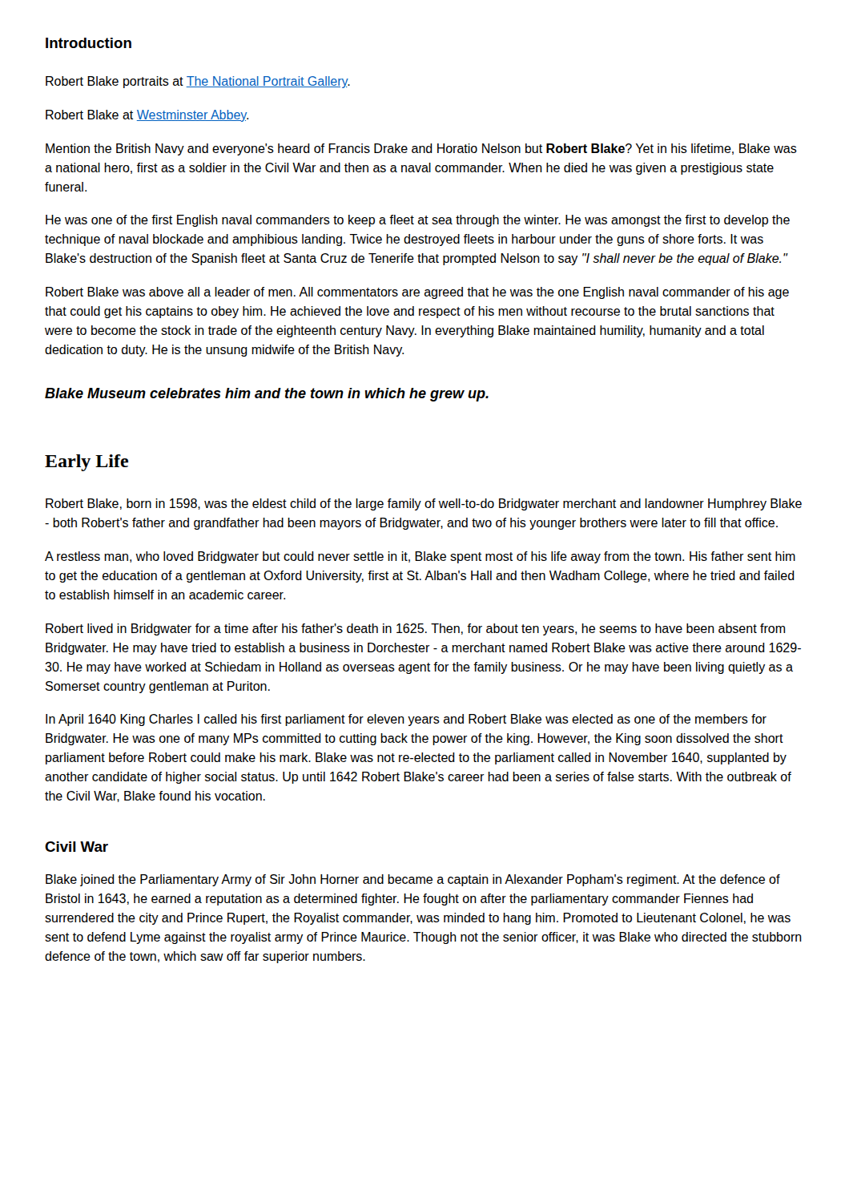Introduction
Robert Blake portraits at The National Portrait Gallery.
Robert Blake at Westminster Abbey.
Mention the British Navy and everyone's heard of Francis Drake and Horatio Nelson but Robert Blake? Yet in his lifetime, Blake was a national hero, first as a soldier in the Civil War and then as a naval commander. When he died he was given a prestigious state funeral.
He was one of the first English naval commanders to keep a fleet at sea through the winter. He was amongst the first to develop the technique of naval blockade and amphibious landing. Twice he destroyed fleets in harbour under the guns of shore forts. It was Blake's destruction of the Spanish fleet at Santa Cruz de Tenerife that prompted Nelson to say "I shall never be the equal of Blake."
Robert Blake was above all a leader of men. All commentators are agreed that he was the one English naval commander of his age that could get his captains to obey him. He achieved the love and respect of his men without recourse to the brutal sanctions that were to become the stock in trade of the eighteenth century Navy. In everything Blake maintained humility, humanity and a total dedication to duty. He is the unsung midwife of the British Navy.
Blake Museum celebrates him and the town in which he grew up.
Early Life
Robert Blake, born in 1598, was the eldest child of the large family of well-to-do Bridgwater merchant and landowner Humphrey Blake - both Robert's father and grandfather had been mayors of Bridgwater, and two of his younger brothers were later to fill that office.
A restless man, who loved Bridgwater but could never settle in it, Blake spent most of his life away from the town. His father sent him to get the education of a gentleman at Oxford University, first at St. Alban's Hall and then Wadham College, where he tried and failed to establish himself in an academic career.
Robert lived in Bridgwater for a time after his father's death in 1625. Then, for about ten years, he seems to have been absent from Bridgwater. He may have tried to establish a business in Dorchester - a merchant named Robert Blake was active there around 1629-30. He may have worked at Schiedam in Holland as overseas agent for the family business. Or he may have been living quietly as a Somerset country gentleman at Puriton.
In April 1640 King Charles I called his first parliament for eleven years and Robert Blake was elected as one of the members for Bridgwater. He was one of many MPs committed to cutting back the power of the king. However, the King soon dissolved the short parliament before Robert could make his mark. Blake was not re-elected to the parliament called in November 1640, supplanted by another candidate of higher social status. Up until 1642 Robert Blake's career had been a series of false starts. With the outbreak of the Civil War, Blake found his vocation.
Civil War
Blake joined the Parliamentary Army of Sir John Horner and became a captain in Alexander Popham's regiment. At the defence of Bristol in 1643, he earned a reputation as a determined fighter. He fought on after the parliamentary commander Fiennes had surrendered the city and Prince Rupert, the Royalist commander, was minded to hang him. Promoted to Lieutenant Colonel, he was sent to defend Lyme against the royalist army of Prince Maurice. Though not the senior officer, it was Blake who directed the stubborn defence of the town, which saw off far superior numbers.